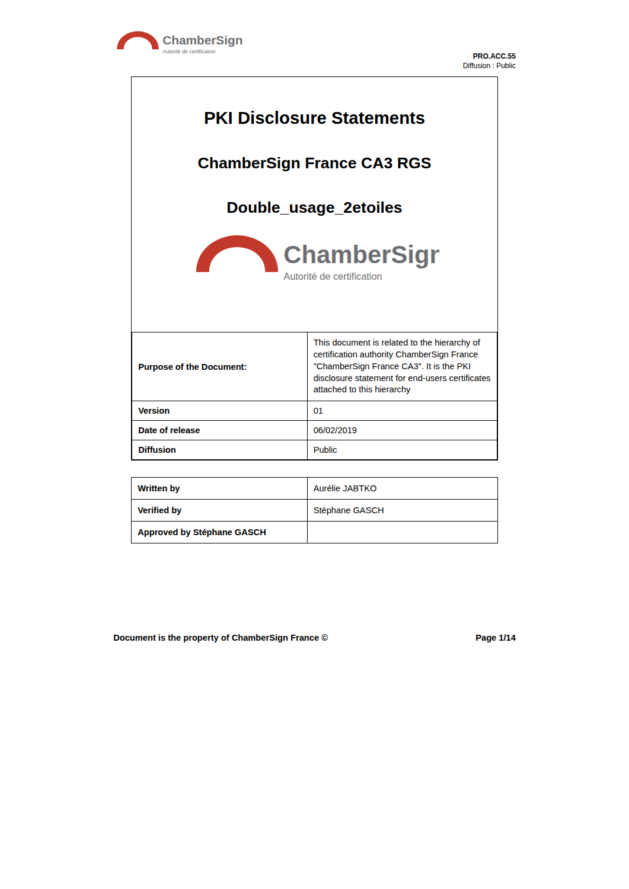ChamberSign Autorité de certification
PRO.ACC.55
Diffusion : Public
PKI Disclosure Statements
ChamberSign France CA3 RGS
Double_usage_2etoiles
ChamberSign Autorité de certification
| Purpose of the Document: | This document is related to the hierarchy of certification authority ChamberSign France "ChamberSign France CA3". It is the PKI disclosure statement for end-users certificates attached to this hierarchy |
| Version | 01 |
| Date of release | 06/02/2019 |
| Diffusion | Public |
| Written by | Aurélie JABTKO |
| Verified by | Stéphane GASCH |
| Approved by Stéphane GASCH | |
Document is the property of ChamberSign France ©
Page 1/14